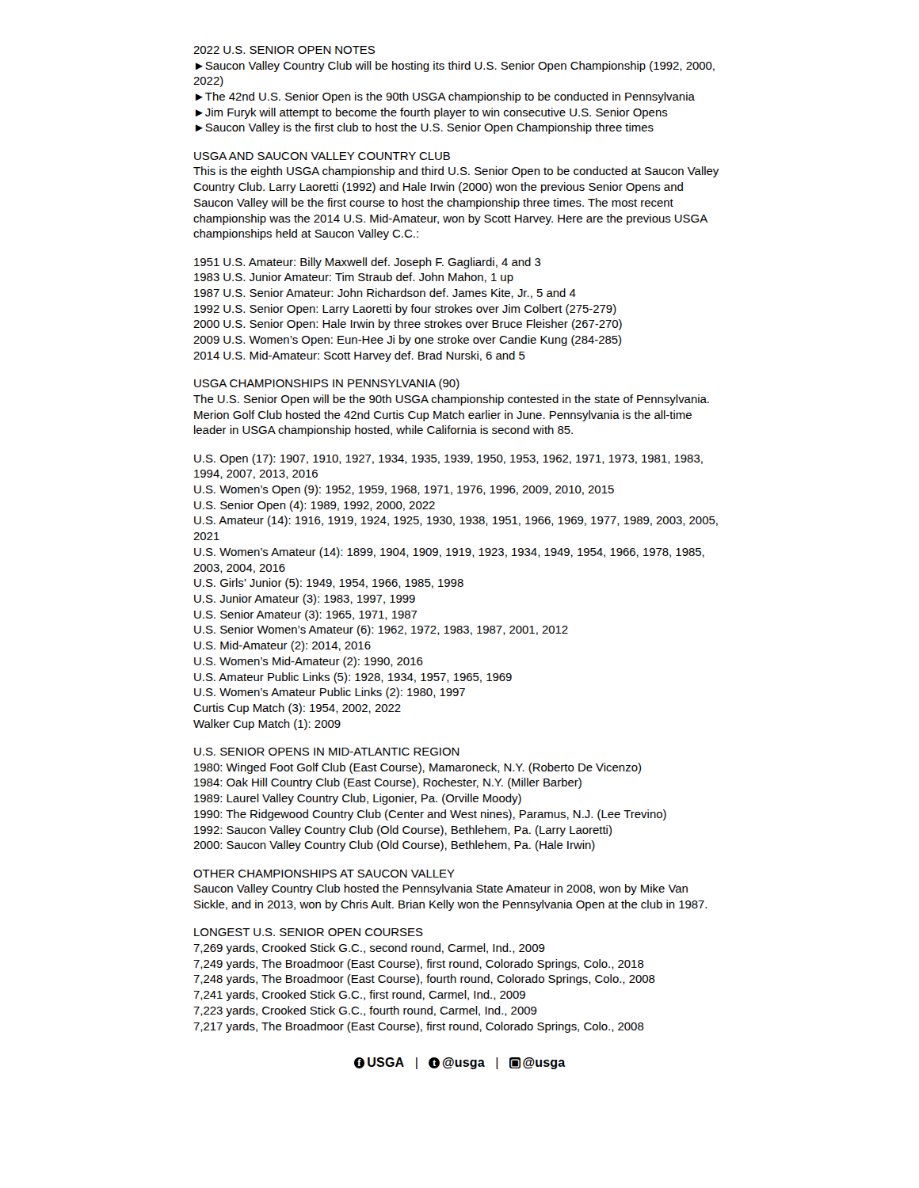2022 U.S. SENIOR OPEN NOTES
►Saucon Valley Country Club will be hosting its third U.S. Senior Open Championship (1992, 2000, 2022)
►The 42nd U.S. Senior Open is the 90th USGA championship to be conducted in Pennsylvania
►Jim Furyk will attempt to become the fourth player to win consecutive U.S. Senior Opens
►Saucon Valley is the first club to host the U.S. Senior Open Championship three times
USGA AND SAUCON VALLEY COUNTRY CLUB
This is the eighth USGA championship and third U.S. Senior Open to be conducted at Saucon Valley Country Club. Larry Laoretti (1992) and Hale Irwin (2000) won the previous Senior Opens and Saucon Valley will be the first course to host the championship three times. The most recent championship was the 2014 U.S. Mid-Amateur, won by Scott Harvey. Here are the previous USGA championships held at Saucon Valley C.C.:
1951 U.S. Amateur: Billy Maxwell def. Joseph F. Gagliardi, 4 and 3
1983 U.S. Junior Amateur: Tim Straub def. John Mahon, 1 up
1987 U.S. Senior Amateur: John Richardson def. James Kite, Jr., 5 and 4
1992 U.S. Senior Open: Larry Laoretti by four strokes over Jim Colbert (275-279)
2000 U.S. Senior Open: Hale Irwin by three strokes over Bruce Fleisher (267-270)
2009 U.S. Women’s Open: Eun-Hee Ji by one stroke over Candie Kung (284-285)
2014 U.S. Mid-Amateur: Scott Harvey def. Brad Nurski, 6 and 5
USGA CHAMPIONSHIPS IN PENNSYLVANIA (90)
The U.S. Senior Open will be the 90th USGA championship contested in the state of Pennsylvania. Merion Golf Club hosted the 42nd Curtis Cup Match earlier in June. Pennsylvania is the all-time leader in USGA championship hosted, while California is second with 85.
U.S. Open (17): 1907, 1910, 1927, 1934, 1935, 1939, 1950, 1953, 1962, 1971, 1973, 1981, 1983, 1994, 2007, 2013, 2016
U.S. Women’s Open (9): 1952, 1959, 1968, 1971, 1976, 1996, 2009, 2010, 2015
U.S. Senior Open (4): 1989, 1992, 2000, 2022
U.S. Amateur (14): 1916, 1919, 1924, 1925, 1930, 1938, 1951, 1966, 1969, 1977, 1989, 2003, 2005, 2021
U.S. Women’s Amateur (14): 1899, 1904, 1909, 1919, 1923, 1934, 1949, 1954, 1966, 1978, 1985, 2003, 2004, 2016
U.S. Girls’ Junior (5): 1949, 1954, 1966, 1985, 1998
U.S. Junior Amateur (3): 1983, 1997, 1999
U.S. Senior Amateur (3): 1965, 1971, 1987
U.S. Senior Women’s Amateur (6): 1962, 1972, 1983, 1987, 2001, 2012
U.S. Mid-Amateur (2): 2014, 2016
U.S. Women’s Mid-Amateur (2): 1990, 2016
U.S. Amateur Public Links (5): 1928, 1934, 1957, 1965, 1969
U.S. Women’s Amateur Public Links (2): 1980, 1997
Curtis Cup Match (3): 1954, 2002, 2022
Walker Cup Match (1): 2009
U.S. SENIOR OPENS IN MID-ATLANTIC REGION
1980: Winged Foot Golf Club (East Course), Mamaroneck, N.Y. (Roberto De Vicenzo)
1984: Oak Hill Country Club (East Course), Rochester, N.Y. (Miller Barber)
1989: Laurel Valley Country Club, Ligonier, Pa. (Orville Moody)
1990: The Ridgewood Country Club (Center and West nines), Paramus, N.J. (Lee Trevino)
1992: Saucon Valley Country Club (Old Course), Bethlehem, Pa. (Larry Laoretti)
2000: Saucon Valley Country Club (Old Course), Bethlehem, Pa. (Hale Irwin)
OTHER CHAMPIONSHIPS AT SAUCON VALLEY
Saucon Valley Country Club hosted the Pennsylvania State Amateur in 2008, won by Mike Van Sickle, and in 2013, won by Chris Ault. Brian Kelly won the Pennsylvania Open at the club in 1987.
LONGEST U.S. SENIOR OPEN COURSES
7,269 yards, Crooked Stick G.C., second round, Carmel, Ind., 2009
7,249 yards, The Broadmoor (East Course), first round, Colorado Springs, Colo., 2018
7,248 yards, The Broadmoor (East Course), fourth round, Colorado Springs, Colo., 2008
7,241 yards, Crooked Stick G.C., first round, Carmel, Ind., 2009
7,223 yards, Crooked Stick G.C., fourth round, Carmel, Ind., 2009
7,217 yards, The Broadmoor (East Course), first round, Colorado Springs, Colo., 2008
fUSGA | t@usga | ▢@usga